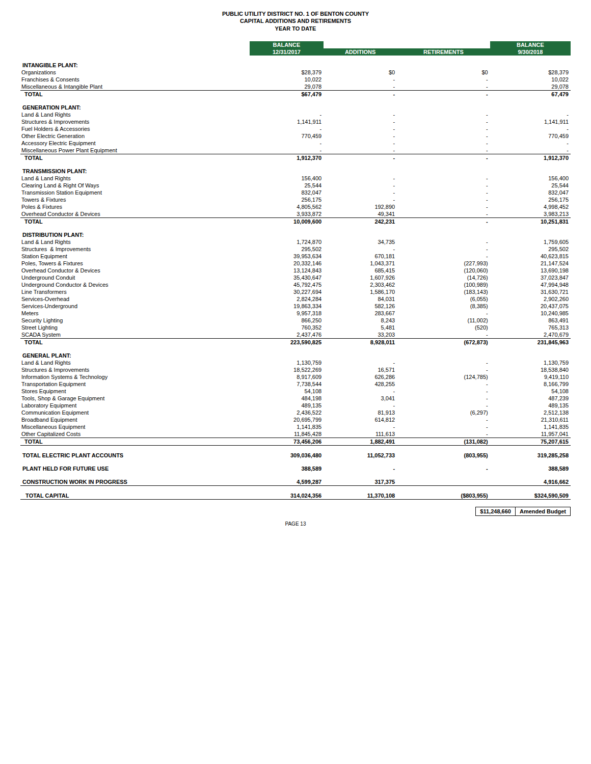PUBLIC UTILITY DISTRICT NO. 1 OF BENTON COUNTY
CAPITAL ADDITIONS AND RETIREMENTS
YEAR TO DATE
| | BALANCE | | | BALANCE |
| --- | --- | --- | --- | --- |
| | 12/31/2017 | ADDITIONS | RETIREMENTS | 9/30/2018 |
| INTANGIBLE PLANT: | | | | |
| Organizations | $28,379 | $0 | $0 | $28,379 |
| Franchises & Consents | 10,022 | - | - | 10,022 |
| Miscellaneous & Intangible Plant | 29,078 | - | - | 29,078 |
| TOTAL | $67,479 | - | - | 67,479 |
| GENERATION PLANT: | | | | |
| Land & Land Rights | - | - | - | - |
| Structures & Improvements | 1,141,911 | - | - | 1,141,911 |
| Fuel Holders & Accessories | - | - | - | - |
| Other Electric Generation | 770,459 | - | - | 770,459 |
| Accessory Electric Equipment | - | - | - | - |
| Miscellaneous Power Plant Equipment | - | - | - | - |
| TOTAL | 1,912,370 | - | - | 1,912,370 |
| TRANSMISSION PLANT: | | | | |
| Land & Land Rights | 156,400 | - | - | 156,400 |
| Clearing Land & Right Of Ways | 25,544 | - | - | 25,544 |
| Transmission Station Equipment | 832,047 | - | - | 832,047 |
| Towers & Fixtures | 256,175 | - | - | 256,175 |
| Poles & Fixtures | 4,805,562 | 192,890 | - | 4,998,452 |
| Overhead Conductor & Devices | 3,933,872 | 49,341 | - | 3,983,213 |
| TOTAL | 10,009,600 | 242,231 | - | 10,251,831 |
| DISTRIBUTION PLANT: | | | | |
| Land & Land Rights | 1,724,870 | 34,735 | - | 1,759,605 |
| Structures & Improvements | 295,502 | - | - | 295,502 |
| Station Equipment | 39,953,634 | 670,181 | - | 40,623,815 |
| Poles, Towers & Fixtures | 20,332,146 | 1,043,371 | (227,993) | 21,147,524 |
| Overhead Conductor & Devices | 13,124,843 | 685,415 | (120,060) | 13,690,198 |
| Underground Conduit | 35,430,647 | 1,607,926 | (14,726) | 37,023,847 |
| Underground Conductor & Devices | 45,792,475 | 2,303,462 | (100,989) | 47,994,948 |
| Line Transformers | 30,227,694 | 1,586,170 | (183,143) | 31,630,721 |
| Services-Overhead | 2,824,284 | 84,031 | (6,055) | 2,902,260 |
| Services-Underground | 19,863,334 | 582,126 | (8,385) | 20,437,075 |
| Meters | 9,957,318 | 283,667 | - | 10,240,985 |
| Security Lighting | 866,250 | 8,243 | (11,002) | 863,491 |
| Street Lighting | 760,352 | 5,481 | (520) | 765,313 |
| SCADA System | 2,437,476 | 33,203 | - | 2,470,679 |
| TOTAL | 223,590,825 | 8,928,011 | (672,873) | 231,845,963 |
| GENERAL PLANT: | | | | |
| Land & Land Rights | 1,130,759 | - | - | 1,130,759 |
| Structures & Improvements | 18,522,269 | 16,571 | - | 18,538,840 |
| Information Systems & Technology | 8,917,609 | 626,286 | (124,785) | 9,419,110 |
| Transportation Equipment | 7,738,544 | 428,255 | - | 8,166,799 |
| Stores Equipment | 54,108 | - | - | 54,108 |
| Tools, Shop & Garage Equipment | 484,198 | 3,041 | - | 487,239 |
| Laboratory Equipment | 489,135 | - | - | 489,135 |
| Communication Equipment | 2,436,522 | 81,913 | (6,297) | 2,512,138 |
| Broadband Equipment | 20,695,799 | 614,812 | - | 21,310,611 |
| Miscellaneous Equipment | 1,141,835 | - | - | 1,141,835 |
| Other Capitalized Costs | 11,845,428 | 111,613 | - | 11,957,041 |
| TOTAL | 73,456,206 | 1,882,491 | (131,082) | 75,207,615 |
| TOTAL ELECTRIC PLANT ACCOUNTS | 309,036,480 | 11,052,733 | (803,955) | 319,285,258 |
| PLANT HELD FOR FUTURE USE | 388,589 | - | - | 388,589 |
| CONSTRUCTION WORK IN PROGRESS | 4,599,287 | 317,375 | | 4,916,662 |
| TOTAL CAPITAL | 314,024,356 | 11,370,108 | ($803,955) | $324,590,509 |
| $11,248,660 | Amended Budget |
PAGE 13